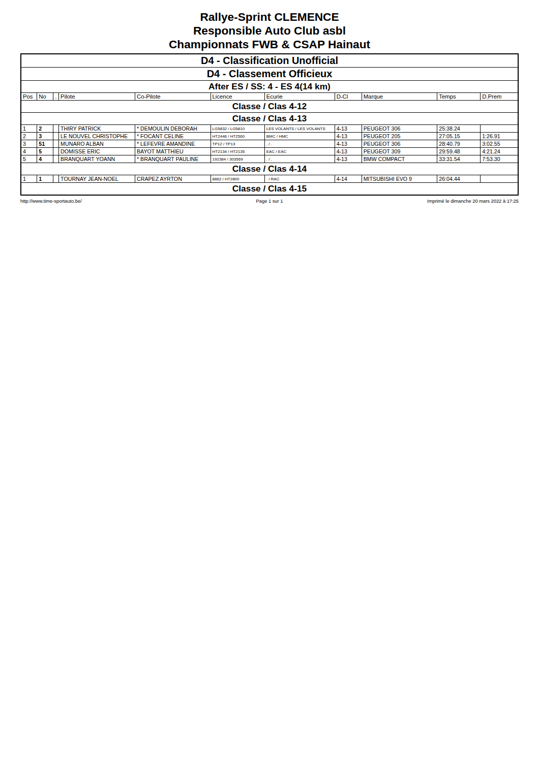Rallye-Sprint CLEMENCE
Responsible Auto Club asbl
Championnats FWB & CSAP Hainaut
| D4 - Classification Unofficial |
| D4 - Classement Officieux |
| After ES / SS: 4 - ES 4(14 km) |
| Pos | No | . | Pilote | Co-Pilote | Licence | Ecurie | D-Cl | Marque | Temps | D.Prem |
| Classe / Clas 4-12 |
| Classe / Clas 4-13 |
| 1 | 2 | | THIRY PATRICK | * DEMOULIN DEBORAH | LG5832 / LG5810 | LES VOLANTS / LES VOLANTS | 4-13 | PEUGEOT 306 | 25:38.24 | |
| 2 | 3 | | LE NOUVEL CHRISTOPHE | * FOCANT CELINE | HT2446 / HT2560 | BMC / HMC | 4-13 | PEUGEOT 205 | 27:05.15 | 1:26.91 |
| 3 | 51 | | MUNARO ALBAN | * LEFEVRE AMANDINE | TP12 / TP13 | . / . | 4-13 | PEUGEOT 306 | 28:40.79 | 3:02.55 |
| 4 | 5 | | DOMISSE ERIC | BAYOT MATTHIEU | HT2134 / HT2135 | EAC / EAC | 4-13 | PEUGEOT 309 | 29:59.48 | 4:21.24 |
| 5 | 4 | | BRANQUART YOANN | * BRANQUART PAULINE | 192384 / 303569 | . / . | 4-13 | BMW COMPACT | 33:31.54 | 7:53.30 |
| Classe / Clas 4-14 |
| 1 | 1 | | TOURNAY JEAN-NOEL | CRAPEZ AYRTON | 8862 / HT2800 | . / RAC | 4-14 | MITSUBISHI EVO 9 | 26:04.44 | |
| Classe / Clas 4-15 |
http://www.time-sportauto.be/
Page 1 sur 1
Imprimé le dimanche 20 mars 2022 à 17:25